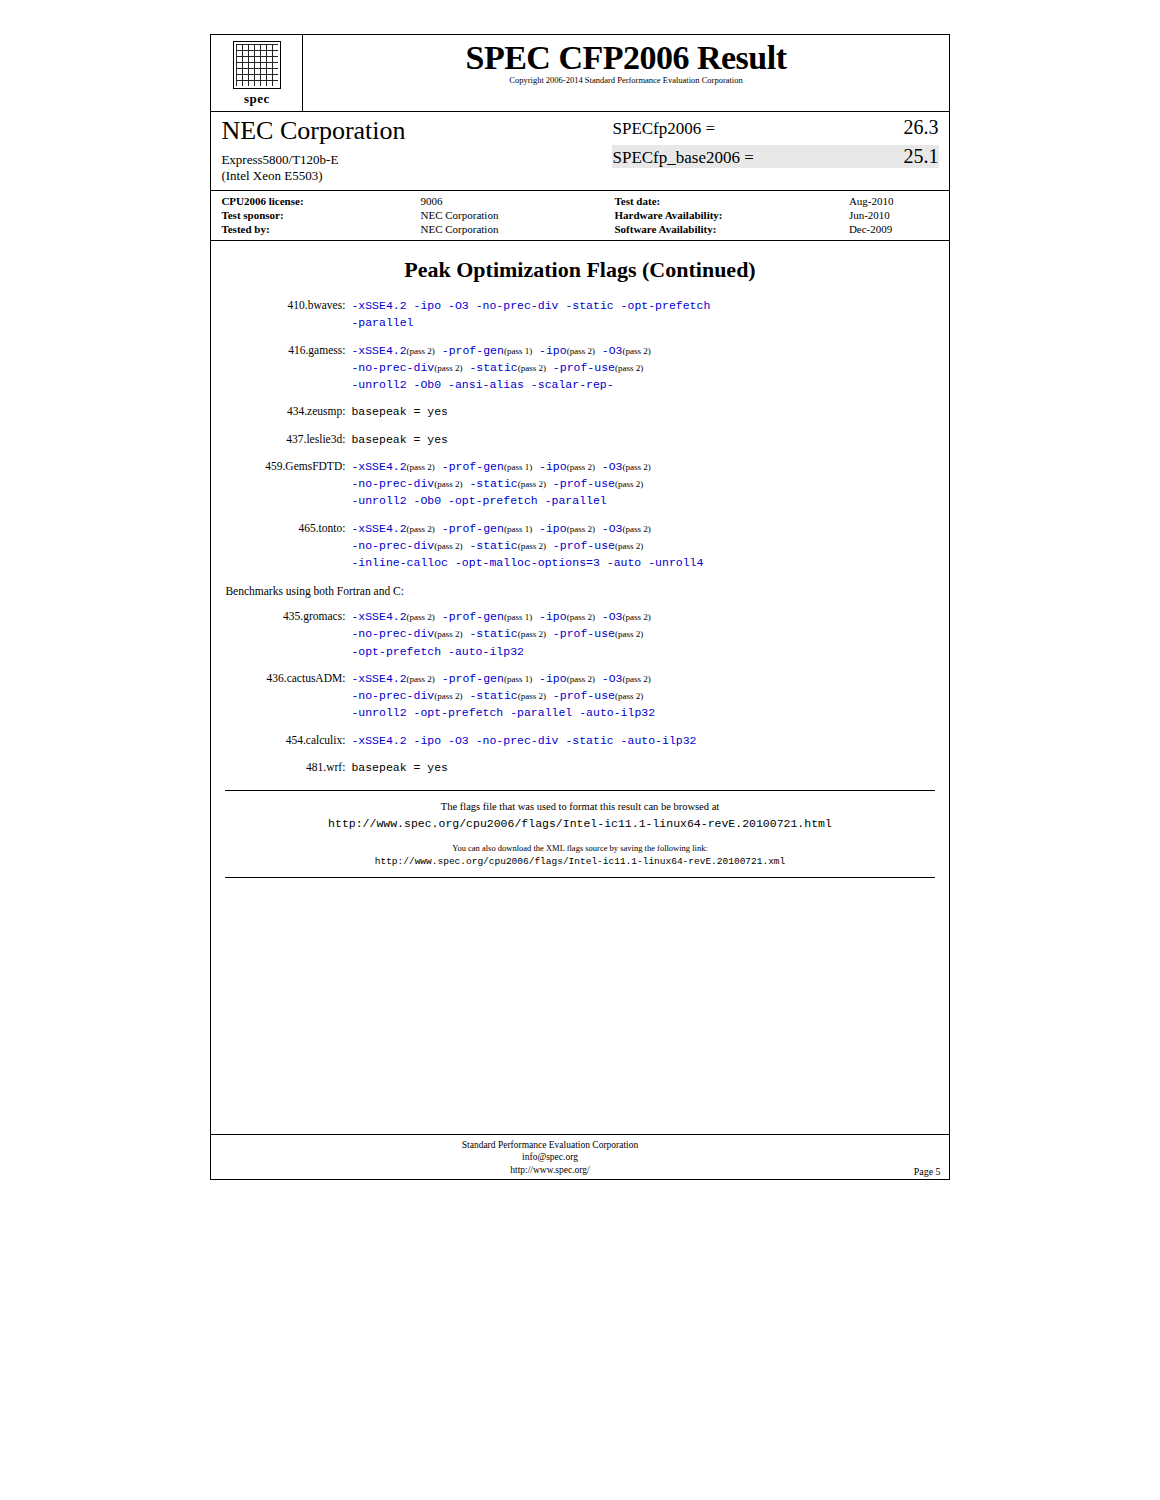spec
SPEC CFP2006 Result
Copyright 2006-2014 Standard Performance Evaluation Corporation
NEC Corporation
Express5800/T120b-E
(Intel Xeon E5503)
SPECfp2006 = 26.3
SPECfp_base2006 = 25.1
| CPU2006 license: | 9006 |
| Test sponsor: | NEC Corporation |
| Tested by: | NEC Corporation |
| Test date: | Aug-2010 |
| Hardware Availability: | Jun-2010 |
| Software Availability: | Dec-2009 |
Peak Optimization Flags (Continued)
410.bwaves:
-xSSE4.2 -ipo -O3 -no-prec-div -static -opt-prefetch
-parallel
416.gamess:
-xSSE4.2(pass 2) -prof-gen(pass 1) -ipo(pass 2) -O3(pass 2)
-no-prec-div(pass 2) -static(pass 2) -prof-use(pass 2)
-unroll2 -Ob0 -ansi-alias -scalar-rep-
434.zeusmp:
basepeak = yes
437.leslie3d:
basepeak = yes
459.GemsFDTD:
-xSSE4.2(pass 2) -prof-gen(pass 1) -ipo(pass 2) -O3(pass 2)
-no-prec-div(pass 2) -static(pass 2) -prof-use(pass 2)
-unroll2 -Ob0 -opt-prefetch -parallel
465.tonto:
-xSSE4.2(pass 2) -prof-gen(pass 1) -ipo(pass 2) -O3(pass 2)
-no-prec-div(pass 2) -static(pass 2) -prof-use(pass 2)
-inline-calloc -opt-malloc-options=3 -auto -unroll4
Benchmarks using both Fortran and C:
435.gromacs:
-xSSE4.2(pass 2) -prof-gen(pass 1) -ipo(pass 2) -O3(pass 2)
-no-prec-div(pass 2) -static(pass 2) -prof-use(pass 2)
-opt-prefetch -auto-ilp32
436.cactusADM:
-xSSE4.2(pass 2) -prof-gen(pass 1) -ipo(pass 2) -O3(pass 2)
-no-prec-div(pass 2) -static(pass 2) -prof-use(pass 2)
-unroll2 -opt-prefetch -parallel -auto-ilp32
454.calculix:
-xSSE4.2 -ipo -O3 -no-prec-div -static -auto-ilp32
481.wrf:
basepeak = yes
The flags file that was used to format this result can be browsed at
http://www.spec.org/cpu2006/flags/Intel-ic11.1-linux64-revE.20100721.html
You can also download the XML flags source by saving the following link:
http://www.spec.org/cpu2006/flags/Intel-ic11.1-linux64-revE.20100721.xml
Standard Performance Evaluation Corporation
info@spec.org
http://www.spec.org/
Page 5